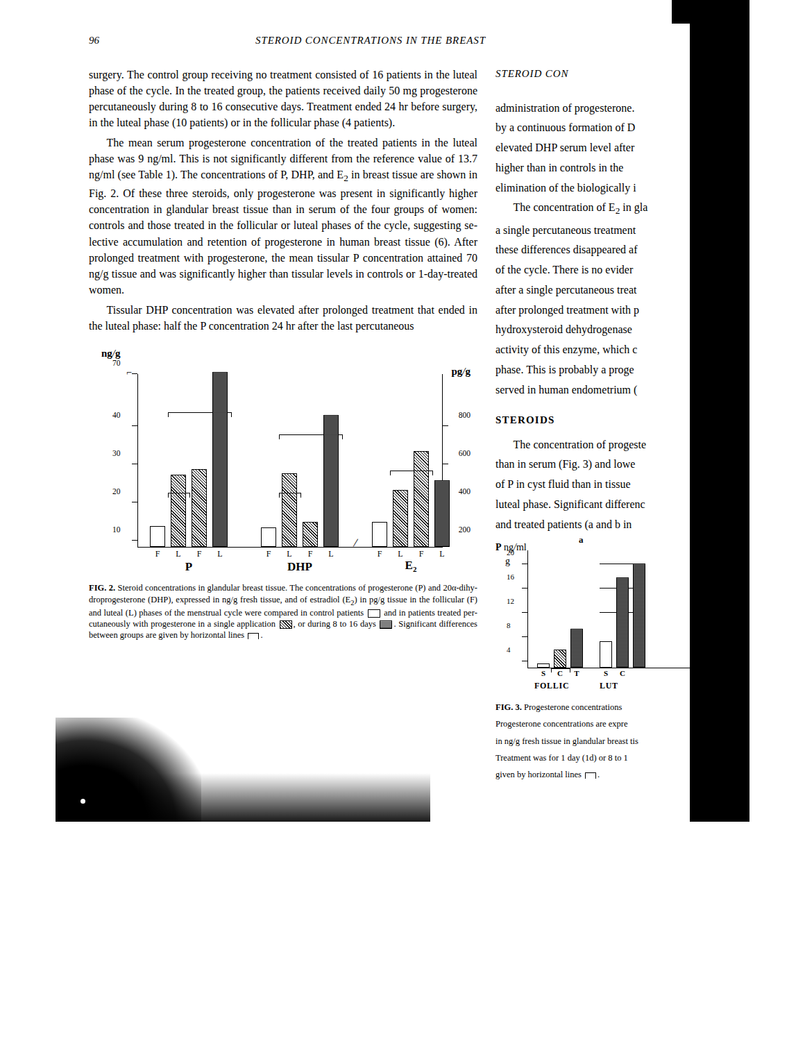96
Steroid Concentrations in the Breast
surgery. The control group receiving no treatment consisted of 16 patients in the luteal phase of the cycle. In the treated group, the patients received daily 50 mg progesterone percutaneously during 8 to 16 consecutive days. Treatment ended 24 hr before surgery, in the luteal phase (10 patients) or in the follicular phase (4 patients).
The mean serum progesterone concentration of the treated patients in the luteal phase was 9 ng/ml. This is not significantly different from the reference value of 13.7 ng/ml (see Table 1). The concentrations of P, DHP, and E2 in breast tissue are shown in Fig. 2. Of these three steroids, only progesterone was present in significantly higher concentration in glandular breast tissue than in serum of the four groups of women: controls and those treated in the follicular or luteal phases of the cycle, suggesting selective accumulation and retention of progesterone in human breast tissue (6). After prolonged treatment with progesterone, the mean tissular P concentration attained 70 ng/g tissue and was significantly higher than tissular levels in controls or 1-day-treated women.
Tissular DHP concentration was elevated after prolonged treatment that ended in the luteal phase: half the P concentration 24 hr after the last percutaneous
ng/g
pg/g
70
⌐
40
30
20
10
800
600
400
200
F
L
F
L
P
F
L
F
L
DHP
/
F
L
F
L
E2
FIG. 2. Steroid concentrations in glandular breast tissue. The concentrations of progesterone (P) and 20α-dihydroprogesterone (DHP), expressed in ng/g fresh tissue, and of estradiol (E2) in pg/g tissue in the follicular (F) and luteal (L) phases of the menstrual cycle were compared in control patients and in patients treated percutaneously with progesterone in a single application , or during 8 to 16 days . Significant differences between groups are given by horizontal lines .
Steroid Con
administration of progesterone.
by a continuous formation of D
elevated DHP serum level after
higher than in controls in the
elimination of the biologically i
The concentration of E2 in gla
a single percutaneous treatment
these differences disappeared af
of the cycle. There is no evider
after a single percutaneous treat
after prolonged treatment with p
hydroxysteroid dehydrogenase
activity of this enzyme, which c
phase. This is probably a proge
served in human endometrium (
STEROIDS
The concentration of progeste
than in serum (Fig. 3) and lowe
of P in cyst fluid than in tissue
luteal phase. Significant differenc
and treated patients (a and b in
a
P ng/ml
g
20
16
12
8
4
S
C
T
FOLLIC
S
C
LUT
FIG. 3. Progesterone concentrations
Progesterone concentrations are expre
in ng/g fresh tissue in glandular breast tis
Treatment was for 1 day (1d) or 8 to 1 
given by horizontal lines .